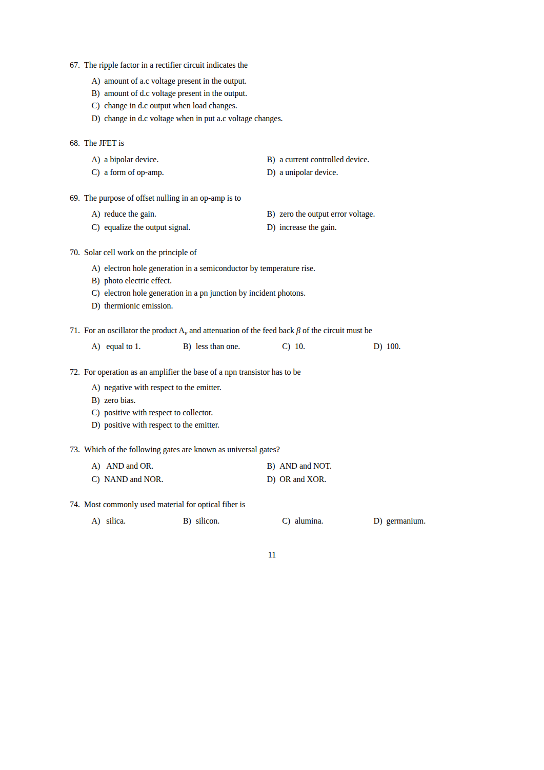The ripple factor in a rectifier circuit indicates the
A) amount of a.c voltage present in the output.
B) amount of d.c voltage present in the output.
C) change in d.c output when load changes.
D) change in d.c voltage when in put a.c voltage changes.
The JFET is
| A) a bipolar device. | B) a current controlled device. |
| C) a form of op-amp. | D) a unipolar device. |
The purpose of offset nulling in an op-amp is to
| A) reduce the gain. | B) zero the output error voltage. |
| C) equalize the output signal. | D) increase the gain. |
Solar cell work on the principle of
A) electron hole generation in a semiconductor by temperature rise.
B) photo electric effect.
C) electron hole generation in a pn junction by incident photons.
D) thermionic emission.
For an oscillator the product Av and attenuation of the feed back β of the circuit must be
| A) equal to 1. | B) less than one. | C) 10. | D) 100. |
For operation as an amplifier the base of a npn transistor has to be
A) negative with respect to the emitter.
B) zero bias.
C) positive with respect to collector.
D) positive with respect to the emitter.
Which of the following gates are known as universal gates?
| A) AND and OR. | B) AND and NOT. |
| C) NAND and NOR. | D) OR and XOR. |
Most commonly used material for optical fiber is
| A) silica. | B) silicon. | C) alumina. | D) germanium. |
11